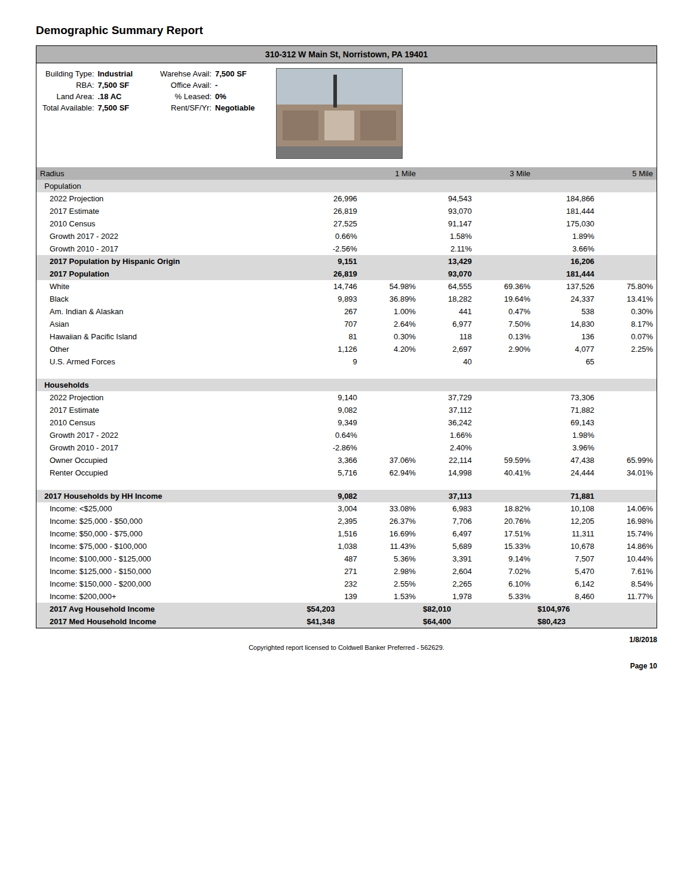Demographic Summary Report
310-312 W Main St, Norristown, PA 19401
| Building Type: | Industrial |
| RBA: | 7,500 SF |
| Land Area: | .18 AC |
| Total Available: | 7,500 SF |
| Warehse Avail: | 7,500 SF |
| Office Avail: | - |
| % Leased: | 0% |
| Rent/SF/Yr: | Negotiable |
| Radius | 1 Mile | 3 Mile | 5 Mile |
| Population | |
| 2022 Projection | 26,996 | | 94,543 | | 184,866 | |
| 2017 Estimate | 26,819 | | 93,070 | | 181,444 | |
| 2010 Census | 27,525 | | 91,147 | | 175,030 | |
| Growth 2017 - 2022 | 0.66% | | 1.58% | | 1.89% | |
| Growth 2010 - 2017 | -2.56% | | 2.11% | | 3.66% | |
| 2017 Population by Hispanic Origin | 9,151 | | 13,429 | | 16,206 | |
| 2017 Population | 26,819 | | 93,070 | | 181,444 | |
| White | 14,746 | 54.98% | 64,555 | 69.36% | 137,526 | 75.80% |
| Black | 9,893 | 36.89% | 18,282 | 19.64% | 24,337 | 13.41% |
| Am. Indian & Alaskan | 267 | 1.00% | 441 | 0.47% | 538 | 0.30% |
| Asian | 707 | 2.64% | 6,977 | 7.50% | 14,830 | 8.17% |
| Hawaiian & Pacific Island | 81 | 0.30% | 118 | 0.13% | 136 | 0.07% |
| Other | 1,126 | 4.20% | 2,697 | 2.90% | 4,077 | 2.25% |
| U.S. Armed Forces | 9 | | 40 | | 65 | |
| Households | |
| 2022 Projection | 9,140 | | 37,729 | | 73,306 | |
| 2017 Estimate | 9,082 | | 37,112 | | 71,882 | |
| 2010 Census | 9,349 | | 36,242 | | 69,143 | |
| Growth 2017 - 2022 | 0.64% | | 1.66% | | 1.98% | |
| Growth 2010 - 2017 | -2.86% | | 2.40% | | 3.96% | |
| Owner Occupied | 3,366 | 37.06% | 22,114 | 59.59% | 47,438 | 65.99% |
| Renter Occupied | 5,716 | 62.94% | 14,998 | 40.41% | 24,444 | 34.01% |
| 2017 Households by HH Income | 9,082 | | 37,113 | | 71,881 | |
| Income: <$25,000 | 3,004 | 33.08% | 6,983 | 18.82% | 10,108 | 14.06% |
| Income: $25,000 - $50,000 | 2,395 | 26.37% | 7,706 | 20.76% | 12,205 | 16.98% |
| Income: $50,000 - $75,000 | 1,516 | 16.69% | 6,497 | 17.51% | 11,311 | 15.74% |
| Income: $75,000 - $100,000 | 1,038 | 11.43% | 5,689 | 15.33% | 10,678 | 14.86% |
| Income: $100,000 - $125,000 | 487 | 5.36% | 3,391 | 9.14% | 7,507 | 10.44% |
| Income: $125,000 - $150,000 | 271 | 2.98% | 2,604 | 7.02% | 5,470 | 7.61% |
| Income: $150,000 - $200,000 | 232 | 2.55% | 2,265 | 6.10% | 6,142 | 8.54% |
| Income: $200,000+ | 139 | 1.53% | 1,978 | 5.33% | 8,460 | 11.77% |
| 2017 Avg Household Income | $54,203 | $82,010 | $104,976 |
| 2017 Med Household Income | $41,348 | $64,400 | $80,423 |
1/8/2018
Copyrighted report licensed to Coldwell Banker Preferred - 562629.
Page 10